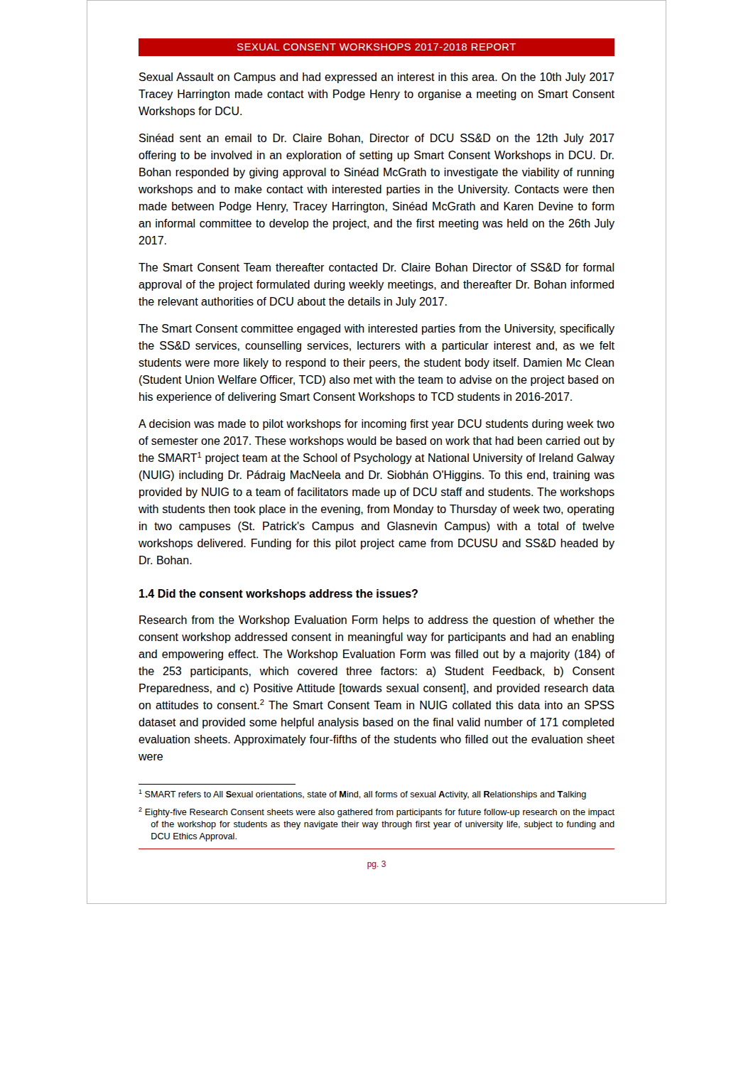SEXUAL CONSENT WORKSHOPS 2017-2018 REPORT
Sexual Assault on Campus and had expressed an interest in this area. On the 10th July 2017 Tracey Harrington made contact with Podge Henry to organise a meeting on Smart Consent Workshops for DCU.
Sinéad sent an email to Dr. Claire Bohan, Director of DCU SS&D on the 12th July 2017 offering to be involved in an exploration of setting up Smart Consent Workshops in DCU. Dr. Bohan responded by giving approval to Sinéad McGrath to investigate the viability of running workshops and to make contact with interested parties in the University. Contacts were then made between Podge Henry, Tracey Harrington, Sinéad McGrath and Karen Devine to form an informal committee to develop the project, and the first meeting was held on the 26th July 2017.
The Smart Consent Team thereafter contacted Dr. Claire Bohan Director of SS&D for formal approval of the project formulated during weekly meetings, and thereafter Dr. Bohan informed the relevant authorities of DCU about the details in July 2017.
The Smart Consent committee engaged with interested parties from the University, specifically the SS&D services, counselling services, lecturers with a particular interest and, as we felt students were more likely to respond to their peers, the student body itself. Damien Mc Clean (Student Union Welfare Officer, TCD) also met with the team to advise on the project based on his experience of delivering Smart Consent Workshops to TCD students in 2016-2017.
A decision was made to pilot workshops for incoming first year DCU students during week two of semester one 2017. These workshops would be based on work that had been carried out by the SMART1 project team at the School of Psychology at National University of Ireland Galway (NUIG) including Dr. Pádraig MacNeela and Dr. Siobhán O'Higgins. To this end, training was provided by NUIG to a team of facilitators made up of DCU staff and students. The workshops with students then took place in the evening, from Monday to Thursday of week two, operating in two campuses (St. Patrick's Campus and Glasnevin Campus) with a total of twelve workshops delivered. Funding for this pilot project came from DCUSU and SS&D headed by Dr. Bohan.
1.4 Did the consent workshops address the issues?
Research from the Workshop Evaluation Form helps to address the question of whether the consent workshop addressed consent in meaningful way for participants and had an enabling and empowering effect. The Workshop Evaluation Form was filled out by a majority (184) of the 253 participants, which covered three factors: a) Student Feedback, b) Consent Preparedness, and c) Positive Attitude [towards sexual consent], and provided research data on attitudes to consent.2 The Smart Consent Team in NUIG collated this data into an SPSS dataset and provided some helpful analysis based on the final valid number of 171 completed evaluation sheets. Approximately four-fifths of the students who filled out the evaluation sheet were
1 SMART refers to All Sexual orientations, state of Mind, all forms of sexual Activity, all Relationships and Talking
2 Eighty-five Research Consent sheets were also gathered from participants for future follow-up research on the impact of the workshop for students as they navigate their way through first year of university life, subject to funding and DCU Ethics Approval.
pg. 3